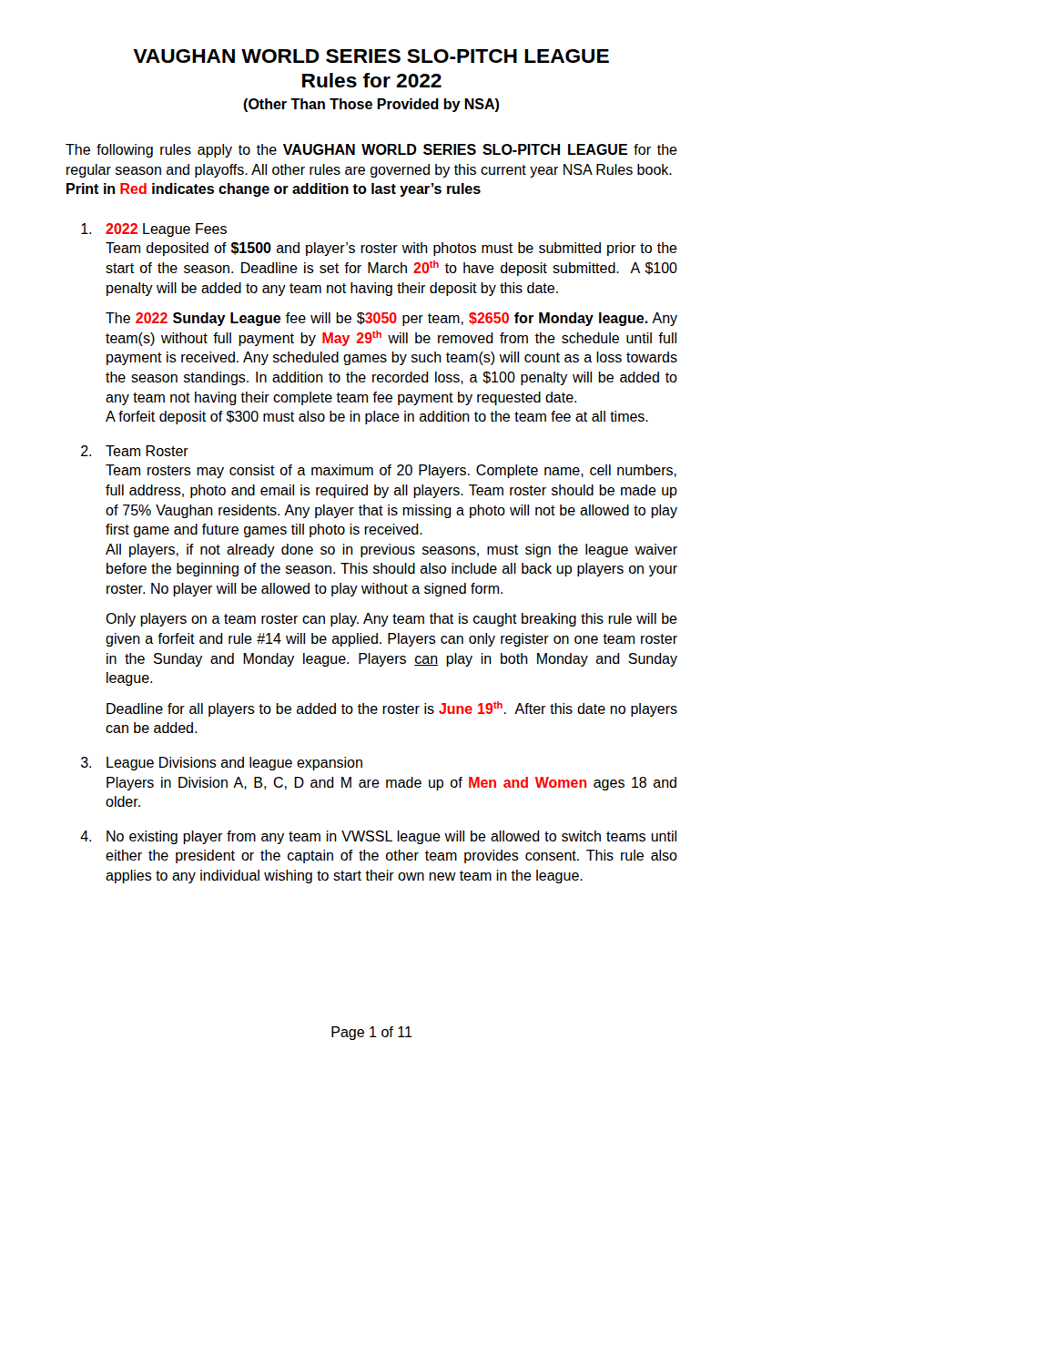VAUGHAN WORLD SERIES SLO-PITCH LEAGUE
Rules for 2022
(Other Than Those Provided by NSA)
The following rules apply to the VAUGHAN WORLD SERIES SLO-PITCH LEAGUE for the regular season and playoffs. All other rules are governed by this current year NSA Rules book.
Print in Red indicates change or addition to last year’s rules
2022 League Fees
Team deposited of $1500 and player’s roster with photos must be submitted prior to the start of the season. Deadline is set for March 20th to have deposit submitted. A $100 penalty will be added to any team not having their deposit by this date.
The 2022 Sunday League fee will be $3050 per team, $2650 for Monday league. Any team(s) without full payment by May 29th will be removed from the schedule until full payment is received. Any scheduled games by such team(s) will count as a loss towards the season standings. In addition to the recorded loss, a $100 penalty will be added to any team not having their complete team fee payment by requested date.
A forfeit deposit of $300 must also be in place in addition to the team fee at all times.
Team Roster
Team rosters may consist of a maximum of 20 Players. Complete name, cell numbers, full address, photo and email is required by all players. Team roster should be made up of 75% Vaughan residents. Any player that is missing a photo will not be allowed to play first game and future games till photo is received.
All players, if not already done so in previous seasons, must sign the league waiver before the beginning of the season. This should also include all back up players on your roster. No player will be allowed to play without a signed form.
Only players on a team roster can play. Any team that is caught breaking this rule will be given a forfeit and rule #14 will be applied. Players can only register on one team roster in the Sunday and Monday league. Players can play in both Monday and Sunday league.
Deadline for all players to be added to the roster is June 19th. After this date no players can be added.
League Divisions and league expansion
Players in Division A, B, C, D and M are made up of Men and Women ages 18 and older.
No existing player from any team in VWSSL league will be allowed to switch teams until either the president or the captain of the other team provides consent. This rule also applies to any individual wishing to start their own new team in the league.
Page 1 of 11